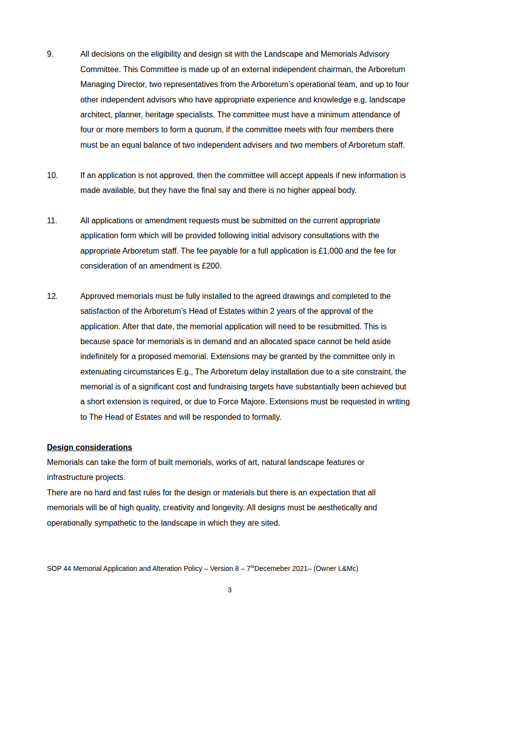9. All decisions on the eligibility and design sit with the Landscape and Memorials Advisory Committee. This Committee is made up of an external independent chairman, the Arboretum Managing Director, two representatives from the Arboretum’s operational team, and up to four other independent advisors who have appropriate experience and knowledge e.g. landscape architect, planner, heritage specialists. The committee must have a minimum attendance of four or more members to form a quorum, if the committee meets with four members there must be an equal balance of two independent advisers and two members of Arboretum staff.
10. If an application is not approved, then the committee will accept appeals if new information is made available, but they have the final say and there is no higher appeal body.
11. All applications or amendment requests must be submitted on the current appropriate application form which will be provided following initial advisory consultations with the appropriate Arboretum staff. The fee payable for a full application is £1,000 and the fee for consideration of an amendment is £200.
12. Approved memorials must be fully installed to the agreed drawings and completed to the satisfaction of the Arboretum’s Head of Estates within 2 years of the approval of the application. After that date, the memorial application will need to be resubmitted. This is because space for memorials is in demand and an allocated space cannot be held aside indefinitely for a proposed memorial. Extensions may be granted by the committee only in extenuating circumstances E.g., The Arboretum delay installation due to a site constraint, the memorial is of a significant cost and fundraising targets have substantially been achieved but a short extension is required, or due to Force Majore. Extensions must be requested in writing to The Head of Estates and will be responded to formally.
Design considerations
Memorials can take the form of built memorials, works of art, natural landscape features or infrastructure projects.
There are no hard and fast rules for the design or materials but there is an expectation that all memorials will be of high quality, creativity and longevity. All designs must be aesthetically and operationally sympathetic to the landscape in which they are sited.
SOP 44 Memorial Application and Alteration Policy – Version 8 – 7stDecemeber 2021– (Owner L&Mc)
3